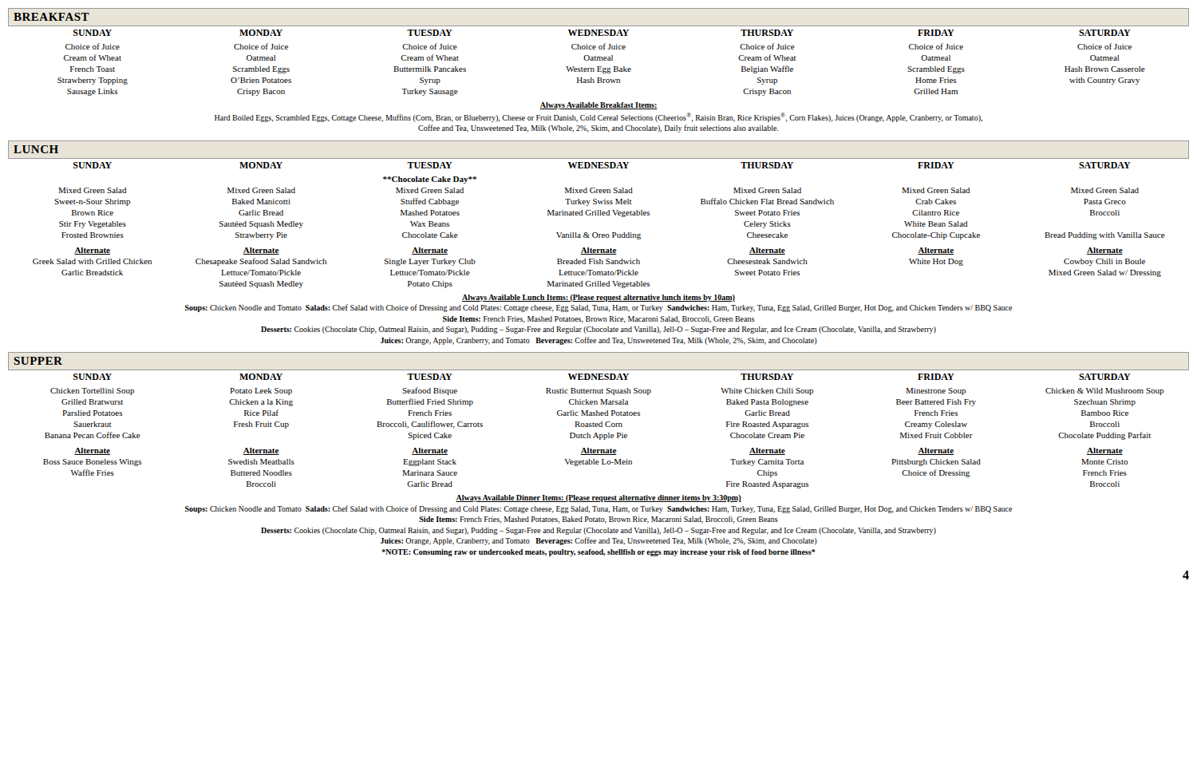BREAKFAST
| SUNDAY | MONDAY | TUESDAY | WEDNESDAY | THURSDAY | FRIDAY | SATURDAY |
| --- | --- | --- | --- | --- | --- | --- |
| Choice of Juice | Choice of Juice | Choice of Juice | Choice of Juice | Choice of Juice | Choice of Juice | Choice of Juice |
| Cream of Wheat | Oatmeal | Cream of Wheat | Oatmeal | Cream of Wheat | Oatmeal | Oatmeal |
| French Toast | Scrambled Eggs | Buttermilk Pancakes | Western Egg Bake | Belgian Waffle | Scrambled Eggs | Hash Brown Casserole |
| Strawberry Topping | O’Brien Potatoes | Syrup | Hash Brown | Syrup | Home Fries | with Country Gravy |
| Sausage Links | Crispy Bacon | Turkey Sausage | | Crispy Bacon | Grilled Ham | |
Always Available Breakfast Items:
Hard Boiled Eggs, Scrambled Eggs, Cottage Cheese, Muffins (Corn, Bran, or Blueberry), Cheese or Fruit Danish, Cold Cereal Selections (Cheerios®, Raisin Bran, Rice Krispies®, Corn Flakes), Juices (Orange, Apple, Cranberry, or Tomato),
Coffee and Tea, Unsweetened Tea, Milk (Whole, 2%, Skim, and Chocolate), Daily fruit selections also available.
LUNCH
| SUNDAY | MONDAY | TUESDAY | WEDNESDAY | THURSDAY | FRIDAY | SATURDAY |
| --- | --- | --- | --- | --- | --- | --- |
| | | **Chocolate Cake Day** | | | | |
| Mixed Green Salad | Mixed Green Salad | Mixed Green Salad | Mixed Green Salad | Mixed Green Salad | Mixed Green Salad | Mixed Green Salad |
| Sweet-n-Sour Shrimp | Baked Manicotti | Stuffed Cabbage | Turkey Swiss Melt | Buffalo Chicken Flat Bread Sandwich | Crab Cakes | Pasta Greco |
| Brown Rice | Garlic Bread | Mashed Potatoes | Marinated Grilled Vegetables | Sweet Potato Fries | Cilantro Rice | Broccoli |
| Stir Fry Vegetables | Sautéed Squash Medley | Wax Beans | | Celery Sticks | White Bean Salad | |
| Frosted Brownies | Strawberry Pie | Chocolate Cake | Vanilla & Oreo Pudding | Cheesecake | Chocolate-Chip Cupcake | Bread Pudding with Vanilla Sauce |
| Alternate | Alternate | Alternate | Alternate | Alternate | Alternate | Alternate |
| Greek Salad with Grilled Chicken | Chesapeake Seafood Salad Sandwich | Single Layer Turkey Club | Breaded Fish Sandwich | Cheesesteak Sandwich | White Hot Dog | Cowboy Chili in Boule |
| Garlic Breadstick | Lettuce/Tomato/Pickle | Lettuce/Tomato/Pickle | Lettuce/Tomato/Pickle | Sweet Potato Fries | | Mixed Green Salad w/ Dressing |
| | Sautéed Squash Medley | Potato Chips | Marinated Grilled Vegetables | | | |
Always Available Lunch Items: (Please request alternative lunch items by 10am)
Soups: Chicken Noodle and Tomato Salads: Chef Salad with Choice of Dressing and Cold Plates: Cottage cheese, Egg Salad, Tuna, Ham, or Turkey Sandwiches: Ham, Turkey, Tuna, Egg Salad, Grilled Burger, Hot Dog, and Chicken Tenders w/ BBQ Sauce
Side Items: French Fries, Mashed Potatoes, Brown Rice, Macaroni Salad, Broccoli, Green Beans
Desserts: Cookies (Chocolate Chip, Oatmeal Raisin, and Sugar), Pudding – Sugar-Free and Regular (Chocolate and Vanilla), Jell-O – Sugar-Free and Regular, and Ice Cream (Chocolate, Vanilla, and Strawberry)
Juices: Orange, Apple, Cranberry, and Tomato Beverages: Coffee and Tea, Unsweetened Tea, Milk (Whole, 2%, Skim, and Chocolate)
SUPPER
| SUNDAY | MONDAY | TUESDAY | WEDNESDAY | THURSDAY | FRIDAY | SATURDAY |
| --- | --- | --- | --- | --- | --- | --- |
| Chicken Tortellini Soup | Potato Leek Soup | Seafood Bisque | Rustic Butternut Squash Soup | White Chicken Chili Soup | Minestrone Soup | Chicken & Wild Mushroom Soup |
| Grilled Bratwurst | Chicken a la King | Butterflied Fried Shrimp | Chicken Marsala | Baked Pasta Bolognese | Beer Battered Fish Fry | Szechuan Shrimp |
| Parslied Potatoes | Rice Pilaf | French Fries | Garlic Mashed Potatoes | Garlic Bread | French Fries | Bamboo Rice |
| Sauerkraut | Fresh Fruit Cup | Broccoli, Cauliflower, Carrots | Roasted Corn | Fire Roasted Asparagus | Creamy Coleslaw | Broccoli |
| Banana Pecan Coffee Cake | | Spiced Cake | Dutch Apple Pie | Chocolate Cream Pie | Mixed Fruit Cobbler | Chocolate Pudding Parfait |
| Alternate | Alternate | Alternate | Alternate | Alternate | Alternate | Alternate |
| Boss Sauce Boneless Wings | Swedish Meatballs | Eggplant Stack | Vegetable Lo-Mein | Turkey Carnita Torta | Pittsburgh Chicken Salad | Monte Cristo |
| Waffle Fries | Buttered Noodles | Marinara Sauce | | Chips | Choice of Dressing | French Fries |
| | Broccoli | Garlic Bread | | Fire Roasted Asparagus | | Broccoli |
Always Available Dinner Items: (Please request alternative dinner items by 3:30pm)
Soups: Chicken Noodle and Tomato Salads: Chef Salad with Choice of Dressing and Cold Plates: Cottage cheese, Egg Salad, Tuna, Ham, or Turkey Sandwiches: Ham, Turkey, Tuna, Egg Salad, Grilled Burger, Hot Dog, and Chicken Tenders w/ BBQ Sauce
Side Items: French Fries, Mashed Potatoes, Baked Potato, Brown Rice, Macaroni Salad, Broccoli, Green Beans
Desserts: Cookies (Chocolate Chip, Oatmeal Raisin, and Sugar), Pudding – Sugar-Free and Regular (Chocolate and Vanilla), Jell-O – Sugar-Free and Regular, and Ice Cream (Chocolate, Vanilla, and Strawberry)
Juices: Orange, Apple, Cranberry, and Tomato Beverages: Coffee and Tea, Unsweetened Tea, Milk (Whole, 2%, Skim, and Chocolate)
*NOTE: Consuming raw or undercooked meats, poultry, seafood, shellfish or eggs may increase your risk of food borne illness*
4